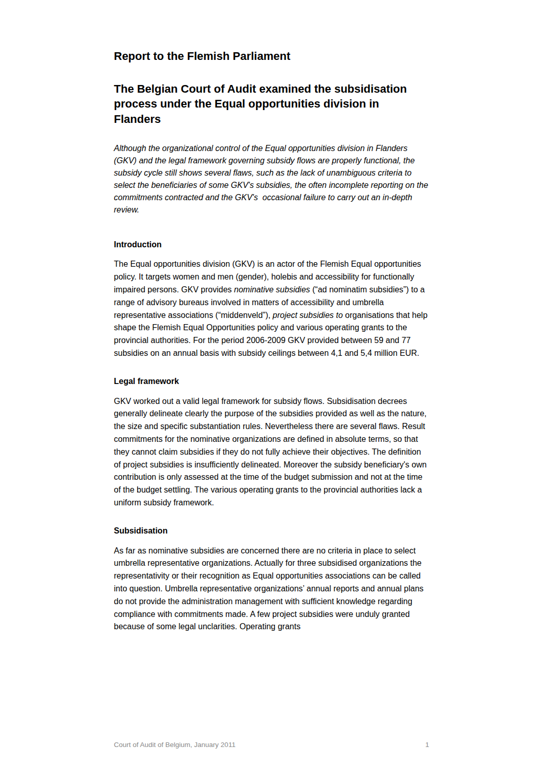Report to the Flemish Parliament
The Belgian Court of Audit examined the subsidisation process under the Equal opportunities division in Flanders
Although the organizational control of the Equal opportunities division in Flanders (GKV) and the legal framework governing subsidy flows are properly functional, the subsidy cycle still shows several flaws, such as the lack of unambiguous criteria to select the beneficiaries of some GKV's subsidies, the often incomplete reporting on the commitments contracted and the GKV's occasional failure to carry out an in-depth review.
Introduction
The Equal opportunities division (GKV) is an actor of the Flemish Equal opportunities policy. It targets women and men (gender), holebis and accessibility for functionally impaired persons. GKV provides nominative subsidies (“ad nominatim subsidies”) to a range of advisory bureaus involved in matters of accessibility and umbrella representative associations (“middenveld”), project subsidies to organisations that help shape the Flemish Equal Opportunities policy and various operating grants to the provincial authorities. For the period 2006-2009 GKV provided between 59 and 77 subsidies on an annual basis with subsidy ceilings between 4,1 and 5,4 million EUR.
Legal framework
GKV worked out a valid legal framework for subsidy flows. Subsidisation decrees generally delineate clearly the purpose of the subsidies provided as well as the nature, the size and specific substantiation rules. Nevertheless there are several flaws. Result commitments for the nominative organizations are defined in absolute terms, so that they cannot claim subsidies if they do not fully achieve their objectives. The definition of project subsidies is insufficiently delineated. Moreover the subsidy beneficiary's own contribution is only assessed at the time of the budget submission and not at the time of the budget settling. The various operating grants to the provincial authorities lack a uniform subsidy framework.
Subsidisation
As far as nominative subsidies are concerned there are no criteria in place to select umbrella representative organizations. Actually for three subsidised organizations the representativity or their recognition as Equal opportunities associations can be called into question. Umbrella representative organizations’ annual reports and annual plans do not provide the administration management with sufficient knowledge regarding compliance with commitments made. A few project subsidies were unduly granted because of some legal unclarities. Operating grants
Court of Audit of Belgium, January 2011 1